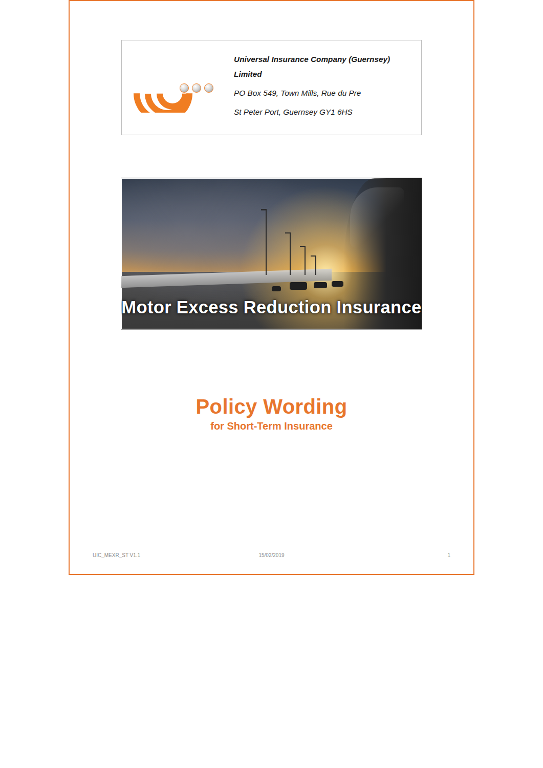Universal Insurance Company (Guernsey) Limited
PO Box 549, Town Mills, Rue du Pre
St Peter Port, Guernsey GY1 6HS
Motor Excess Reduction Insurance
Policy Wording
for Short-Term Insurance
UIC_MEXR_ST V1.1 15/02/2019 1